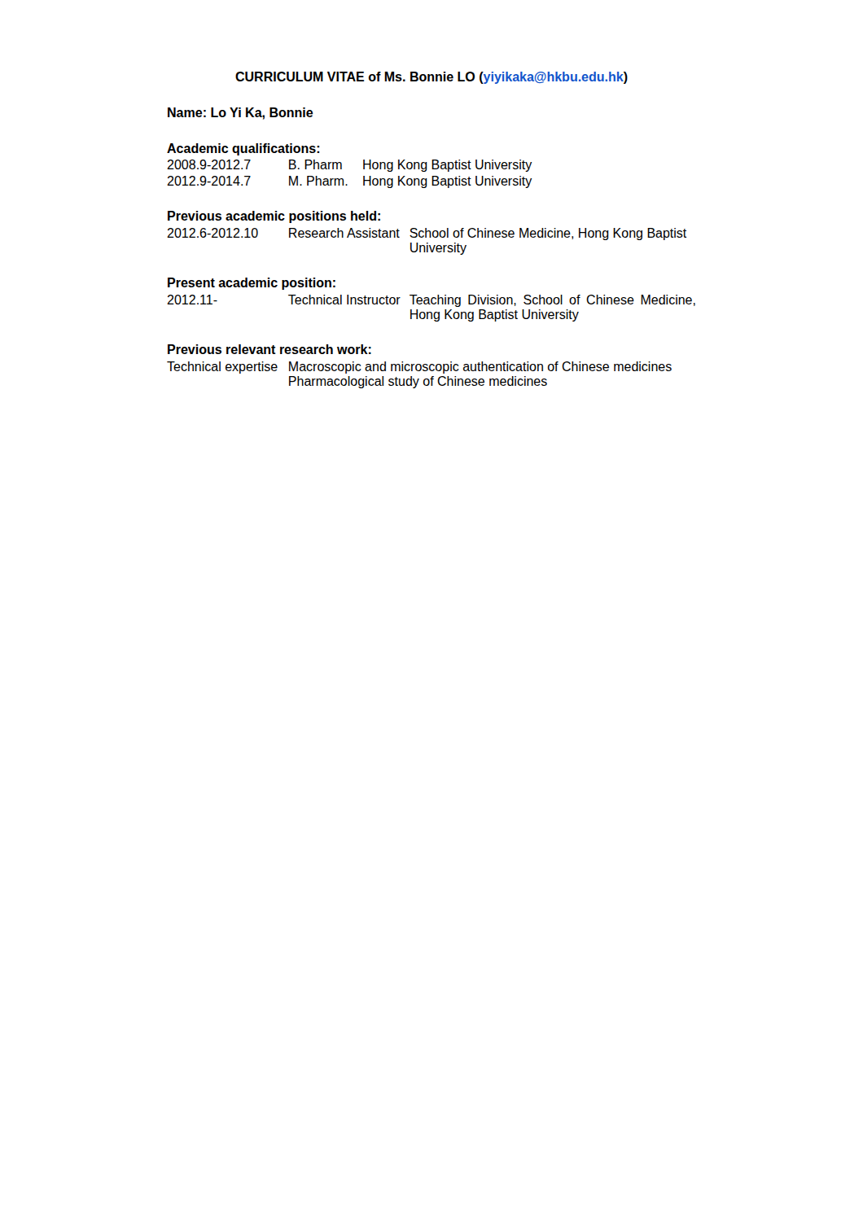CURRICULUM VITAE of Ms. Bonnie LO (yiyikaka@hkbu.edu.hk)
Name: Lo Yi Ka, Bonnie
Academic qualifications:
| 2008.9-2012.7 | B. Pharm | Hong Kong Baptist University |
| 2012.9-2014.7 | M. Pharm. | Hong Kong Baptist University |
Previous academic positions held:
| 2012.6-2012.10 | Research Assistant | School of Chinese Medicine, Hong Kong Baptist University |
Present academic position:
| 2012.11- | Technical Instructor | Teaching Division, School of Chinese Medicine, Hong Kong Baptist University |
Previous relevant research work:
| Technical expertise | Macroscopic and microscopic authentication of Chinese medicines Pharmacological study of Chinese medicines |